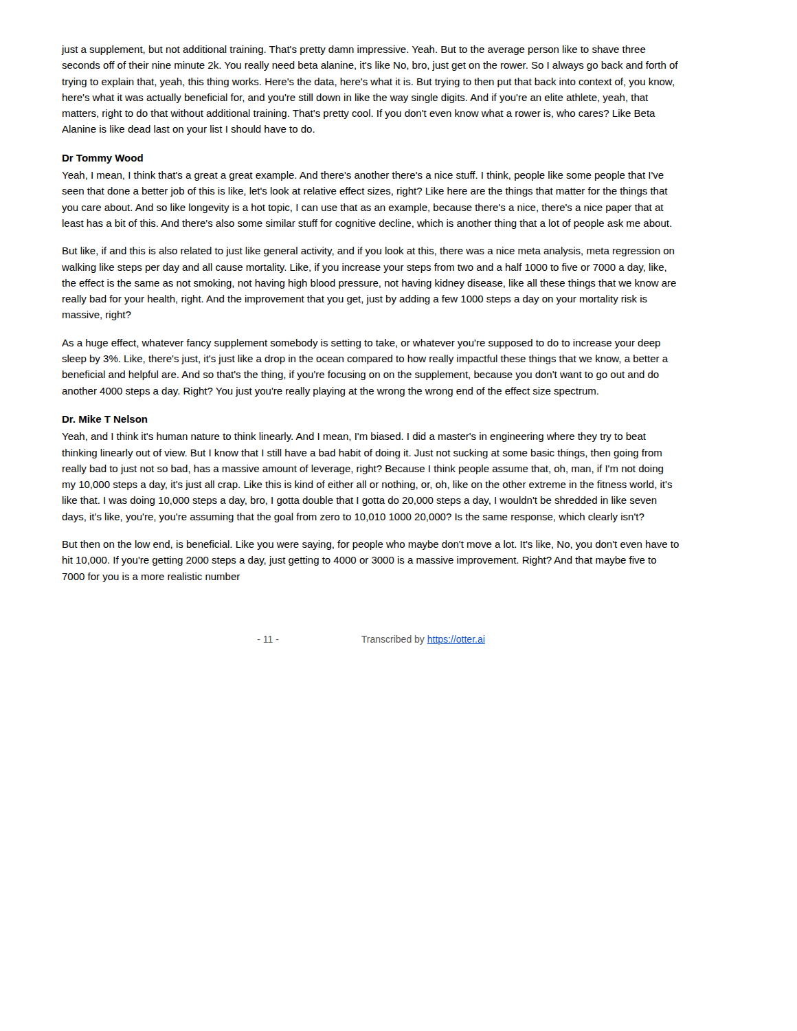just a supplement, but not additional training. That's pretty damn impressive. Yeah. But to the average person like to shave three seconds off of their nine minute 2k. You really need beta alanine, it's like No, bro, just get on the rower. So I always go back and forth of trying to explain that, yeah, this thing works. Here's the data, here's what it is. But trying to then put that back into context of, you know, here's what it was actually beneficial for, and you're still down in like the way single digits. And if you're an elite athlete, yeah, that matters, right to do that without additional training. That's pretty cool. If you don't even know what a rower is, who cares? Like Beta Alanine is like dead last on your list I should have to do.
Dr Tommy Wood
Yeah, I mean, I think that's a great a great example. And there's another there's a nice stuff. I think, people like some people that I've seen that done a better job of this is like, let's look at relative effect sizes, right? Like here are the things that matter for the things that you care about. And so like longevity is a hot topic, I can use that as an example, because there's a nice, there's a nice paper that at least has a bit of this. And there's also some similar stuff for cognitive decline, which is another thing that a lot of people ask me about.
But like, if and this is also related to just like general activity, and if you look at this, there was a nice meta analysis, meta regression on walking like steps per day and all cause mortality. Like, if you increase your steps from two and a half 1000 to five or 7000 a day, like, the effect is the same as not smoking, not having high blood pressure, not having kidney disease, like all these things that we know are really bad for your health, right. And the improvement that you get, just by adding a few 1000 steps a day on your mortality risk is massive, right?
As a huge effect, whatever fancy supplement somebody is setting to take, or whatever you're supposed to do to increase your deep sleep by 3%. Like, there's just, it's just like a drop in the ocean compared to how really impactful these things that we know, a better a beneficial and helpful are. And so that's the thing, if you're focusing on on the supplement, because you don't want to go out and do another 4000 steps a day. Right? You just you're really playing at the wrong the wrong end of the effect size spectrum.
Dr. Mike T Nelson
Yeah, and I think it's human nature to think linearly. And I mean, I'm biased. I did a master's in engineering where they try to beat thinking linearly out of view. But I know that I still have a bad habit of doing it. Just not sucking at some basic things, then going from really bad to just not so bad, has a massive amount of leverage, right? Because I think people assume that, oh, man, if I'm not doing my 10,000 steps a day, it's just all crap. Like this is kind of either all or nothing, or, oh, like on the other extreme in the fitness world, it's like that. I was doing 10,000 steps a day, bro, I gotta double that I gotta do 20,000 steps a day, I wouldn't be shredded in like seven days, it's like, you're, you're assuming that the goal from zero to 10,010 1000 20,000? Is the same response, which clearly isn't?
But then on the low end, is beneficial. Like you were saying, for people who maybe don't move a lot. It's like, No, you don't even have to hit 10,000. If you're getting 2000 steps a day, just getting to 4000 or 3000 is a massive improvement. Right? And that maybe five to 7000 for you is a more realistic number
- 11 - Transcribed by https://otter.ai